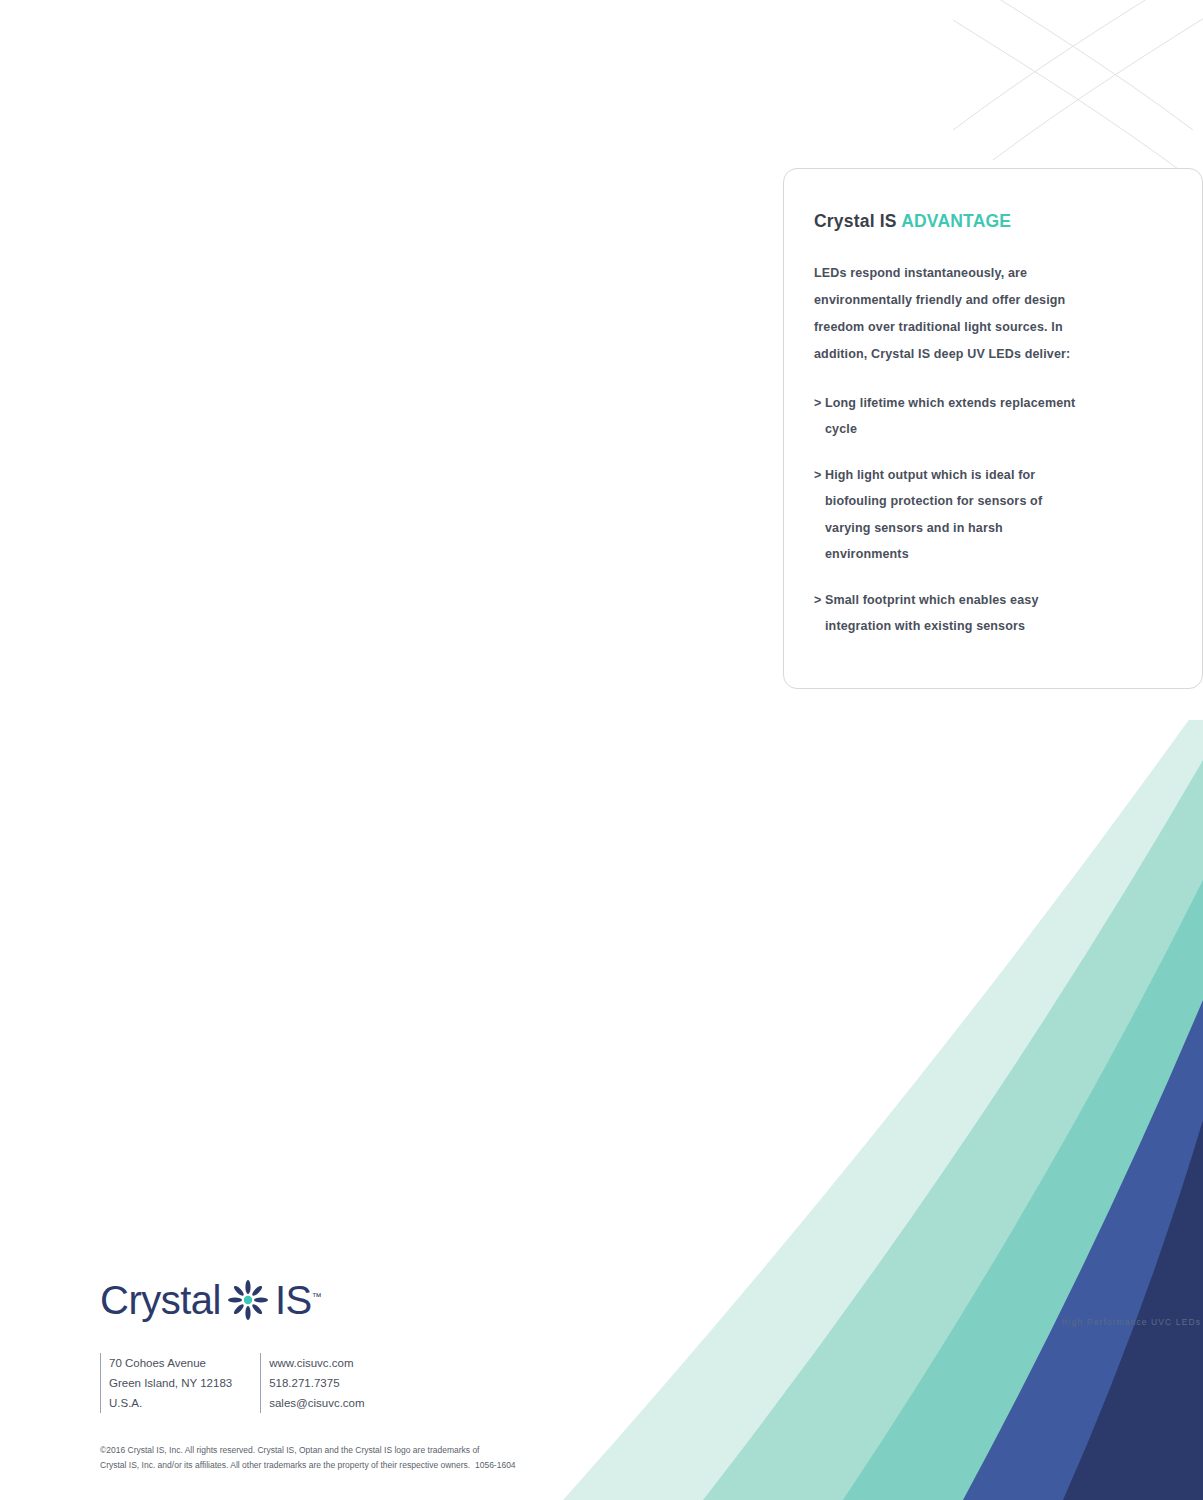Crystal IS ADVANTAGE
LEDs respond instantaneously, are environmentally friendly and offer design freedom over traditional light sources. In addition, Crystal IS deep UV LEDs deliver:
Long lifetime which extends replacement cycle
High light output which is ideal for biofouling protection for sensors of varying sensors and in harsh environments
Small footprint which enables easy integration with existing sensors
Crystal IS™
High Performance UVC LEDs
70 Cohoes Avenue
Green Island, NY 12183
U.S.A.
www.cisuvc.com
518.271.7375
sales@cisuvc.com
©2016 Crystal IS, Inc. All rights reserved. Crystal IS, Optan and the Crystal IS logo are trademarks of
Crystal IS, Inc. and/or its affiliates. All other trademarks are the property of their respective owners. 1056-1604